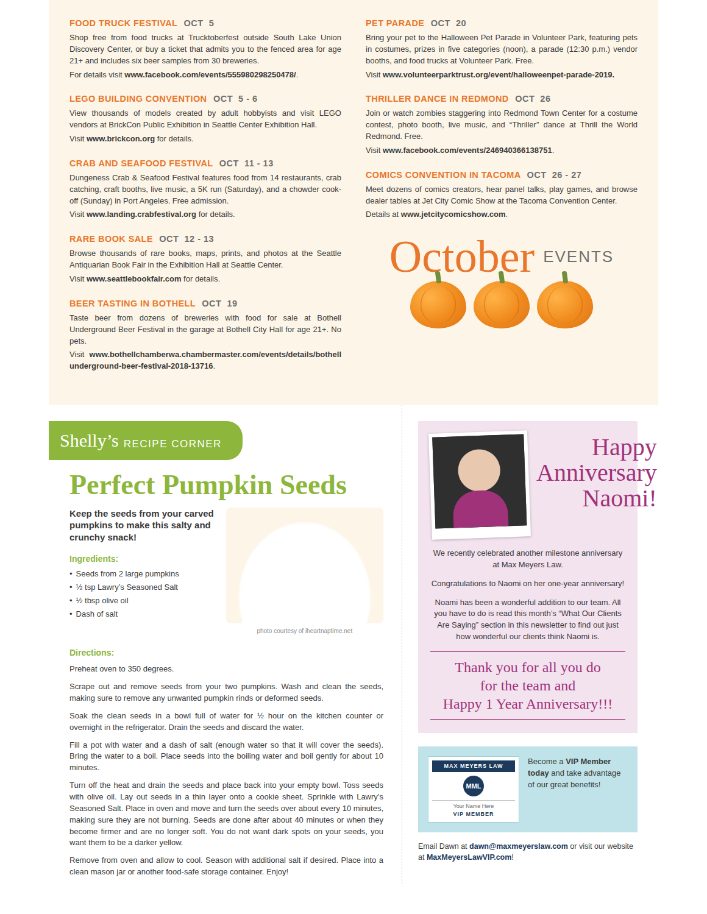Food Truck Festival Oct 5
Shop free from food trucks at Trucktoberfest outside South Lake Union Discovery Center, or buy a ticket that admits you to the fenced area for age 21+ and includes six beer samples from 30 breweries.
For details visit www.facebook.com/events/555980298250478/.
Lego Building Convention Oct 5 - 6
View thousands of models created by adult hobbyists and visit LEGO vendors at BrickCon Public Exhibition in Seattle Center Exhibition Hall.
Visit www.brickcon.org for details.
Crab and Seafood Festival Oct 11 - 13
Dungeness Crab & Seafood Festival features food from 14 restaurants, crab catching, craft booths, live music, a 5K run (Saturday), and a chowder cook-off (Sunday) in Port Angeles. Free admission.
Visit www.landing.crabfestival.org for details.
Rare Book Sale Oct 12 - 13
Browse thousands of rare books, maps, prints, and photos at the Seattle Antiquarian Book Fair in the Exhibition Hall at Seattle Center.
Visit www.seattlebookfair.com for details.
Beer Tasting in Bothell Oct 19
Taste beer from dozens of breweries with food for sale at Bothell Underground Beer Festival in the garage at Bothell City Hall for age 21+. No pets.
Visit www.bothellchamberwa.chambermaster.com/events/details/bothellunderground-beer-festival-2018-13716.
Pet Parade Oct 20
Bring your pet to the Halloween Pet Parade in Volunteer Park, featuring pets in costumes, prizes in five categories (noon), a parade (12:30 p.m.) vendor booths, and food trucks at Volunteer Park. Free.
Visit www.volunteerparktrust.org/event/halloweenpet-parade-2019.
Thriller Dance in Redmond Oct 26
Join or watch zombies staggering into Redmond Town Center for a costume contest, photo booth, live music, and “Thriller” dance at Thrill the World Redmond. Free.
Visit www.facebook.com/events/246940366138751.
Comics Convention in Tacoma Oct 26 - 27
Meet dozens of comics creators, hear panel talks, play games, and browse dealer tables at Jet City Comic Show at the Tacoma Convention Center.
Details at www.jetcitycomicshow.com.
October EVENTS
Shelly’s RECIPE CORNER
Perfect Pumpkin Seeds
Keep the seeds from your carved pumpkins to make this salty and crunchy snack!
Ingredients:
Seeds from 2 large pumpkins
½ tsp Lawry’s Seasoned Salt
½ tbsp olive oil
Dash of salt
photo courtesy of iheartnaptime.net
Directions:
Preheat oven to 350 degrees.
Scrape out and remove seeds from your two pumpkins. Wash and clean the seeds, making sure to remove any unwanted pumpkin rinds or deformed seeds.
Soak the clean seeds in a bowl full of water for ½ hour on the kitchen counter or overnight in the refrigerator. Drain the seeds and discard the water.
Fill a pot with water and a dash of salt (enough water so that it will cover the seeds). Bring the water to a boil. Place seeds into the boiling water and boil gently for about 10 minutes.
Turn off the heat and drain the seeds and place back into your empty bowl. Toss seeds with olive oil. Lay out seeds in a thin layer onto a cookie sheet. Sprinkle with Lawry’s Seasoned Salt. Place in oven and move and turn the seeds over about every 10 minutes, making sure they are not burning. Seeds are done after about 40 minutes or when they become firmer and are no longer soft. You do not want dark spots on your seeds, you want them to be a darker yellow.
Remove from oven and allow to cool. Season with additional salt if desired. Place into a clean mason jar or another food-safe storage container. Enjoy!
Happy
Anniversary
Naomi!
We recently celebrated another milestone anniversary at Max Meyers Law.
Congratulations to Naomi on her one-year anniversary!
Noami has been a wonderful addition to our team. All you have to do is read this month’s “What Our Clients Are Saying” section in this newsletter to find out just how wonderful our clients think Naomi is.
Thank you for all you do
for the team and
Happy 1 Year Anniversary!!!
MAX MEYERS LAW
MML
Your Name Here
VIP MEMBER
Become a VIP Member today and take advantage of our great benefits!
Email Dawn at dawn@maxmeyerslaw.com or visit our website at MaxMeyersLawVIP.com!